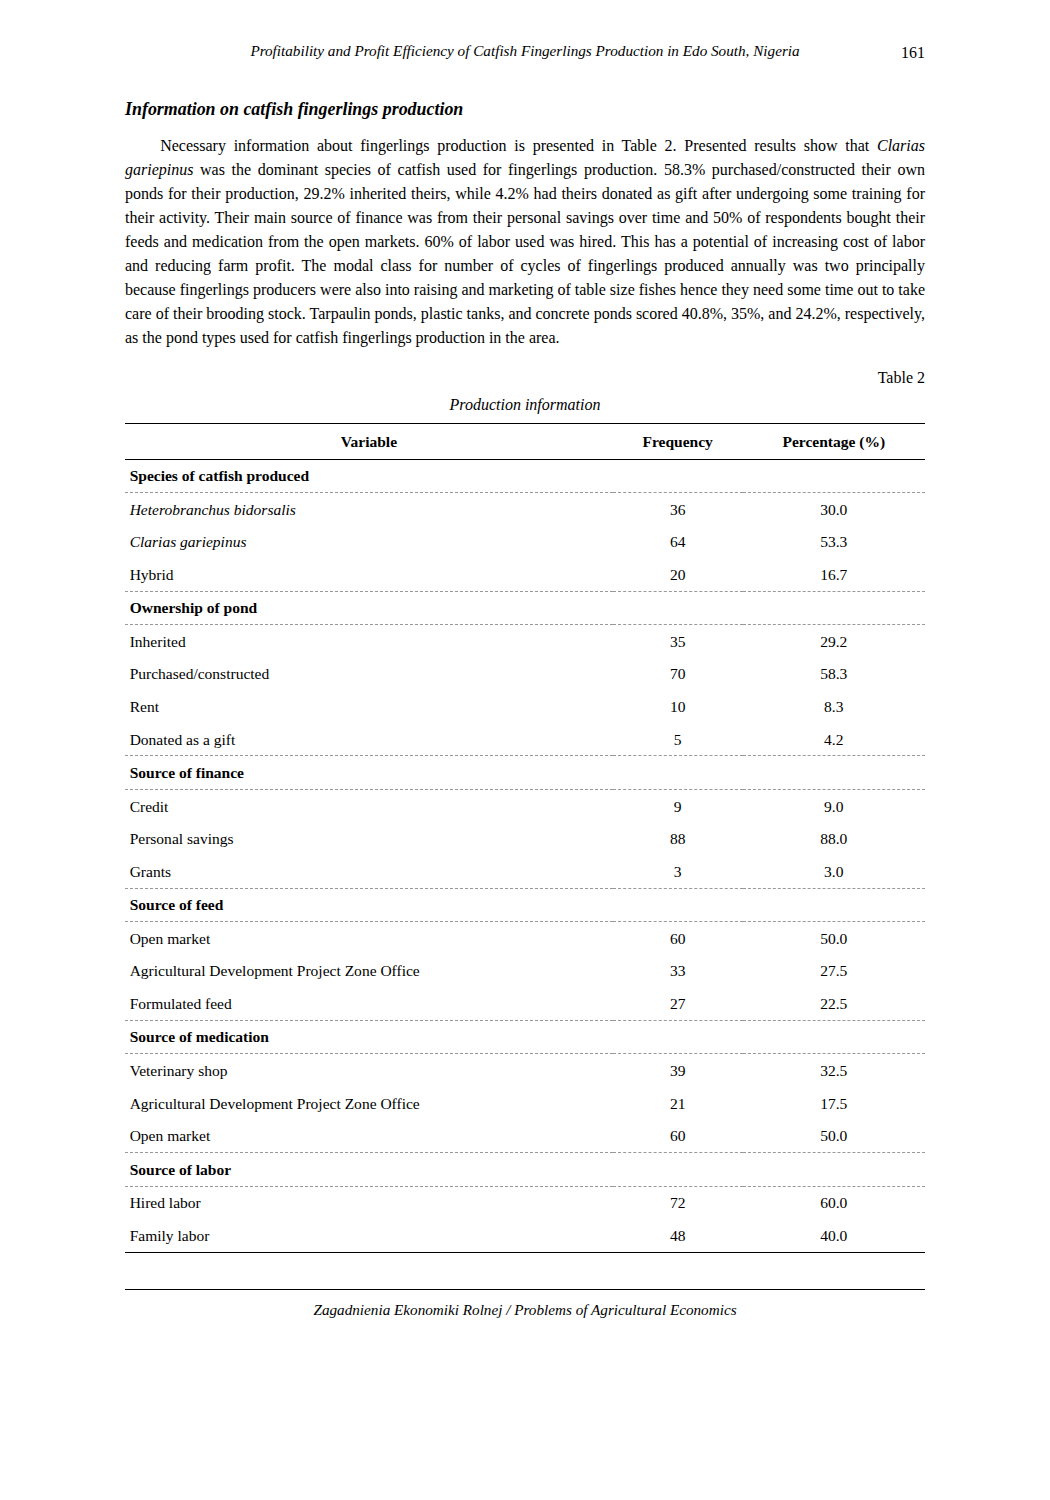Profitability and Profit Efficiency of Catfish Fingerlings Production in Edo South, Nigeria161
Information on catfish fingerlings production
Necessary information about fingerlings production is presented in Table 2. Presented results show that Clarias gariepinus was the dominant species of catfish used for fingerlings production. 58.3% purchased/constructed their own ponds for their production, 29.2% inherited theirs, while 4.2% had theirs donated as gift after undergoing some training for their activity. Their main source of finance was from their personal savings over time and 50% of respondents bought their feeds and medication from the open markets. 60% of labor used was hired. This has a potential of increasing cost of labor and reducing farm profit. The modal class for number of cycles of fingerlings produced annually was two principally because fingerlings producers were also into raising and marketing of table size fishes hence they need some time out to take care of their brooding stock. Tarpaulin ponds, plastic tanks, and concrete ponds scored 40.8%, 35%, and 24.2%, respectively, as the pond types used for catfish fingerlings production in the area.
Table 2
Production information
| Variable | Frequency | Percentage (%) |
| --- | --- | --- |
| Species of catfish produced | | |
| Heterobranchus bidorsalis | 36 | 30.0 |
| Clarias gariepinus | 64 | 53.3 |
| Hybrid | 20 | 16.7 |
| Ownership of pond | | |
| Inherited | 35 | 29.2 |
| Purchased/constructed | 70 | 58.3 |
| Rent | 10 | 8.3 |
| Donated as a gift | 5 | 4.2 |
| Source of finance | | |
| Credit | 9 | 9.0 |
| Personal savings | 88 | 88.0 |
| Grants | 3 | 3.0 |
| Source of feed | | |
| Open market | 60 | 50.0 |
| Agricultural Development Project Zone Office | 33 | 27.5 |
| Formulated feed | 27 | 22.5 |
| Source of medication | | |
| Veterinary shop | 39 | 32.5 |
| Agricultural Development Project Zone Office | 21 | 17.5 |
| Open market | 60 | 50.0 |
| Source of labor | | |
| Hired labor | 72 | 60.0 |
| Family labor | 48 | 40.0 |
Zagadnienia Ekonomiki Rolnej / Problems of Agricultural Economics